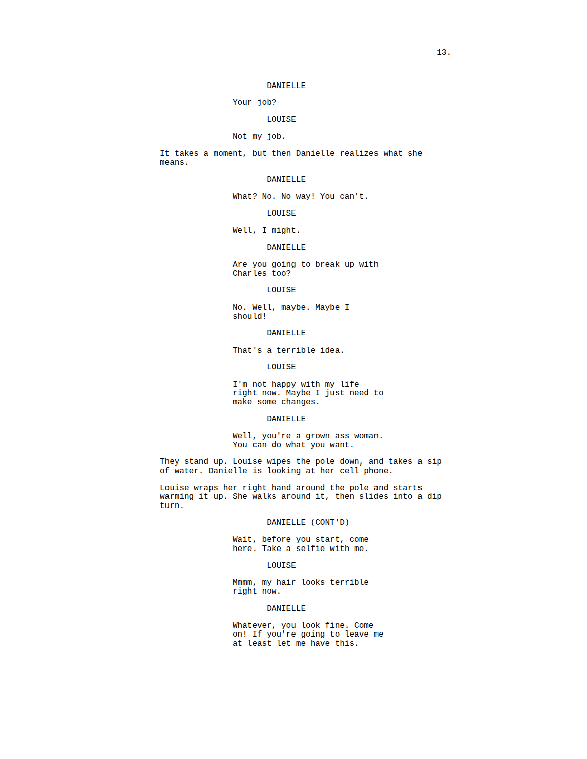13.
DANIELLE
Your job?
LOUISE
Not my job.
It takes a moment, but then Danielle realizes what she means.
DANIELLE
What? No. No way! You can't.
LOUISE
Well, I might.
DANIELLE
Are you going to break up with Charles too?
LOUISE
No. Well, maybe. Maybe I should!
DANIELLE
That's a terrible idea.
LOUISE
I'm not happy with my life right now. Maybe I just need to make some changes.
DANIELLE
Well, you're a grown ass woman. You can do what you want.
They stand up. Louise wipes the pole down, and takes a sip of water. Danielle is looking at her cell phone.
Louise wraps her right hand around the pole and starts warming it up. She walks around it, then slides into a dip turn.
DANIELLE (CONT'D)
Wait, before you start, come here. Take a selfie with me.
LOUISE
Mmmm, my hair looks terrible right now.
DANIELLE
Whatever, you look fine. Come on! If you're going to leave me at least let me have this.